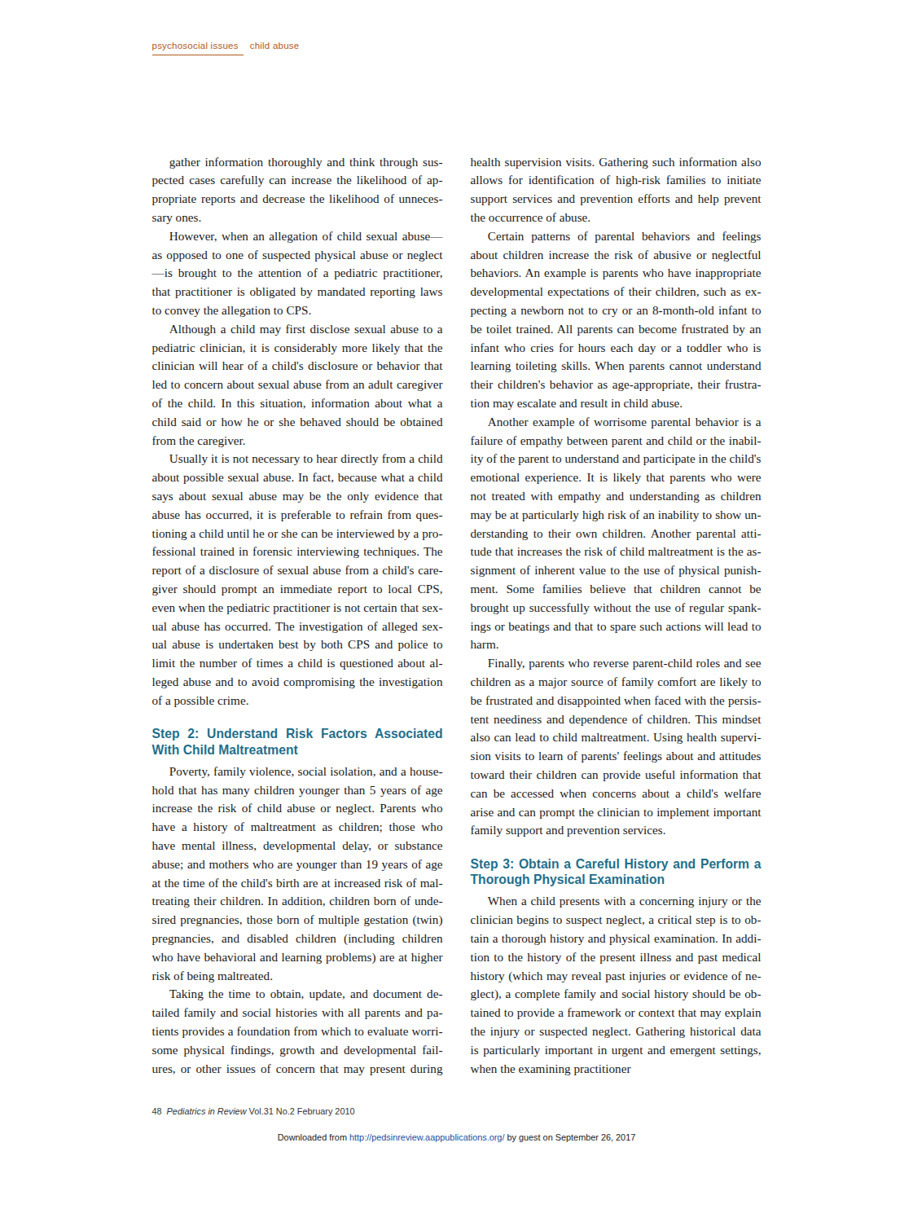psychosocial issues child abuse
gather information thoroughly and think through suspected cases carefully can increase the likelihood of appropriate reports and decrease the likelihood of unnecessary ones.
However, when an allegation of child sexual abuse—as opposed to one of suspected physical abuse or neglect—is brought to the attention of a pediatric practitioner, that practitioner is obligated by mandated reporting laws to convey the allegation to CPS.
Although a child may first disclose sexual abuse to a pediatric clinician, it is considerably more likely that the clinician will hear of a child's disclosure or behavior that led to concern about sexual abuse from an adult caregiver of the child. In this situation, information about what a child said or how he or she behaved should be obtained from the caregiver.
Usually it is not necessary to hear directly from a child about possible sexual abuse. In fact, because what a child says about sexual abuse may be the only evidence that abuse has occurred, it is preferable to refrain from questioning a child until he or she can be interviewed by a professional trained in forensic interviewing techniques. The report of a disclosure of sexual abuse from a child's caregiver should prompt an immediate report to local CPS, even when the pediatric practitioner is not certain that sexual abuse has occurred. The investigation of alleged sexual abuse is undertaken best by both CPS and police to limit the number of times a child is questioned about alleged abuse and to avoid compromising the investigation of a possible crime.
Step 2: Understand Risk Factors Associated With Child Maltreatment
Poverty, family violence, social isolation, and a household that has many children younger than 5 years of age increase the risk of child abuse or neglect. Parents who have a history of maltreatment as children; those who have mental illness, developmental delay, or substance abuse; and mothers who are younger than 19 years of age at the time of the child's birth are at increased risk of maltreating their children. In addition, children born of undesired pregnancies, those born of multiple gestation (twin) pregnancies, and disabled children (including children who have behavioral and learning problems) are at higher risk of being maltreated.
Taking the time to obtain, update, and document detailed family and social histories with all parents and patients provides a foundation from which to evaluate worrisome physical findings, growth and developmental failures, or other issues of concern that may present during health supervision visits. Gathering such information also allows for identification of high-risk families to initiate support services and prevention efforts and help prevent the occurrence of abuse.
Certain patterns of parental behaviors and feelings about children increase the risk of abusive or neglectful behaviors. An example is parents who have inappropriate developmental expectations of their children, such as expecting a newborn not to cry or an 8-month-old infant to be toilet trained. All parents can become frustrated by an infant who cries for hours each day or a toddler who is learning toileting skills. When parents cannot understand their children's behavior as age-appropriate, their frustration may escalate and result in child abuse.
Another example of worrisome parental behavior is a failure of empathy between parent and child or the inability of the parent to understand and participate in the child's emotional experience. It is likely that parents who were not treated with empathy and understanding as children may be at particularly high risk of an inability to show understanding to their own children. Another parental attitude that increases the risk of child maltreatment is the assignment of inherent value to the use of physical punishment. Some families believe that children cannot be brought up successfully without the use of regular spankings or beatings and that to spare such actions will lead to harm.
Finally, parents who reverse parent-child roles and see children as a major source of family comfort are likely to be frustrated and disappointed when faced with the persistent neediness and dependence of children. This mindset also can lead to child maltreatment. Using health supervision visits to learn of parents' feelings about and attitudes toward their children can provide useful information that can be accessed when concerns about a child's welfare arise and can prompt the clinician to implement important family support and prevention services.
Step 3: Obtain a Careful History and Perform a Thorough Physical Examination
When a child presents with a concerning injury or the clinician begins to suspect neglect, a critical step is to obtain a thorough history and physical examination. In addition to the history of the present illness and past medical history (which may reveal past injuries or evidence of neglect), a complete family and social history should be obtained to provide a framework or context that may explain the injury or suspected neglect. Gathering historical data is particularly important in urgent and emergent settings, when the examining practitioner
48 Pediatrics in Review Vol.31 No.2 February 2010
Downloaded from http://pedsinreview.aappublications.org/ by guest on September 26, 2017